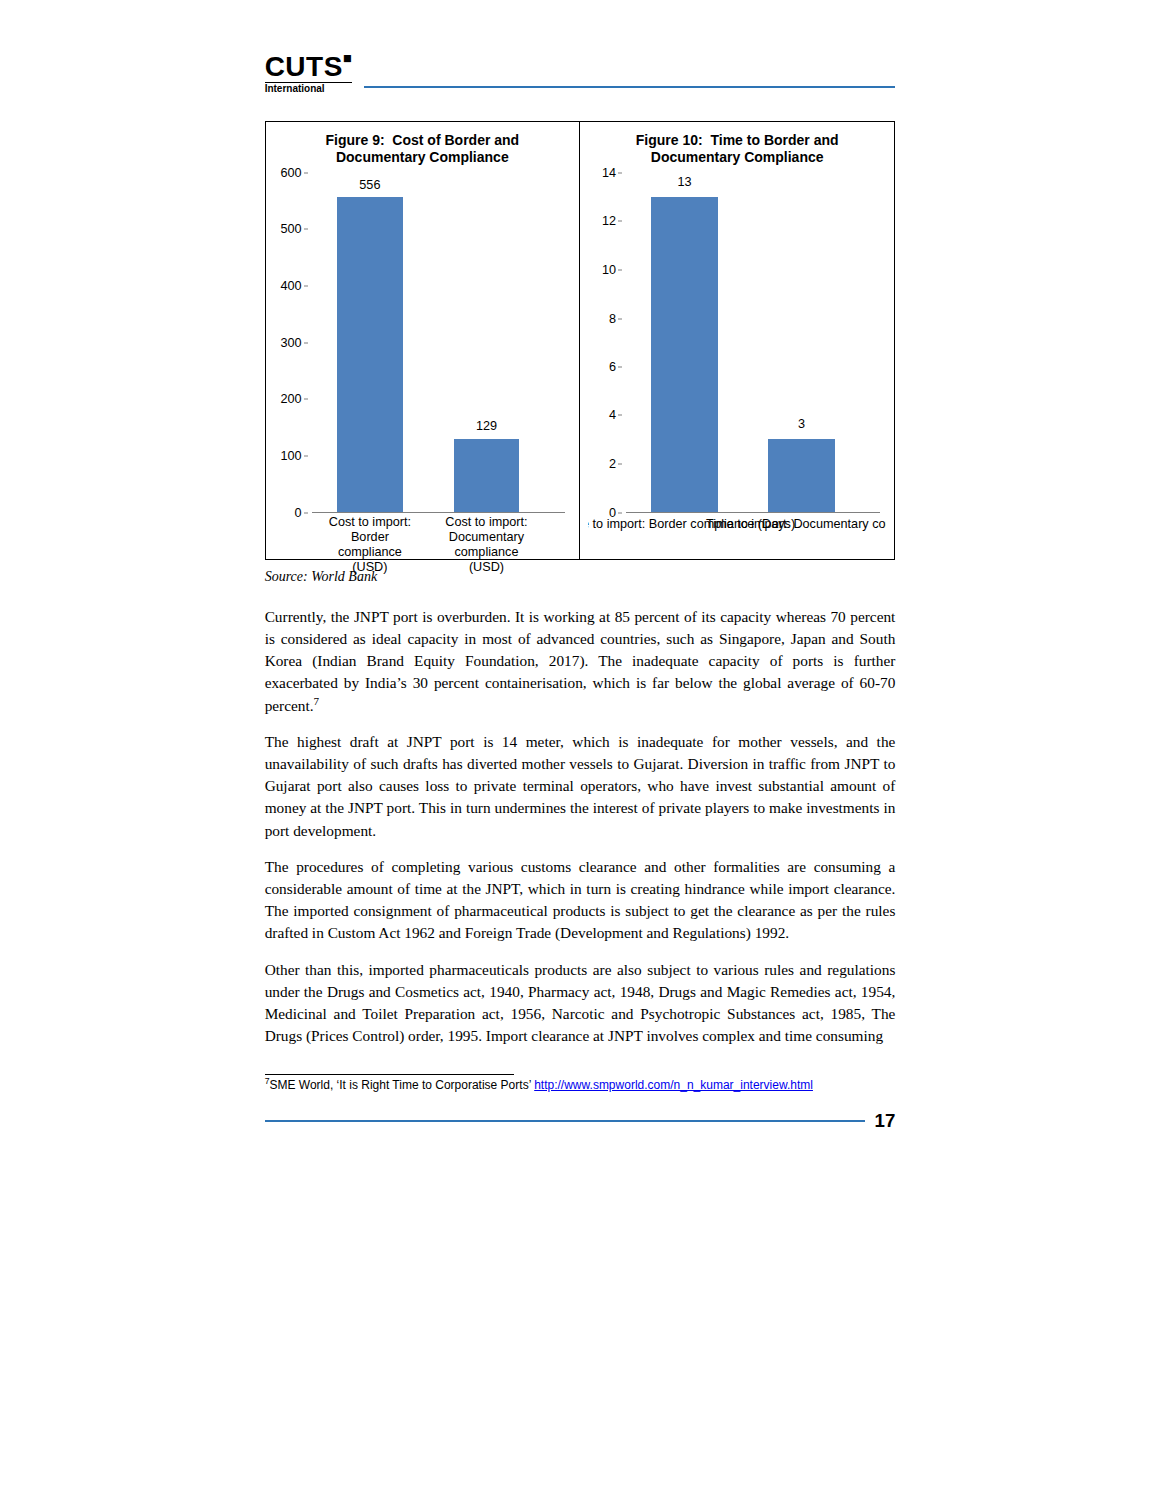CUTS■ International
Figure 9: Cost of Border and
Documentary Compliance
600
500
400
300
200
100
0
556
129
Cost to import:
Border compliance
(USD)
Cost to import:
Documentary
compliance (USD)
Figure 10: Time to Border and
Documentary Compliance
14
12
10
8
6
4
2
0
13
3
e to import: Border compliance (Days) Time to import: Documentary compl
Source: World Bank
Currently, the JNPT port is overburden. It is working at 85 percent of its capacity whereas 70 percent is considered as ideal capacity in most of advanced countries, such as Singapore, Japan and South Korea (Indian Brand Equity Foundation, 2017). The inadequate capacity of ports is further exacerbated by India’s 30 percent containerisation, which is far below the global average of 60-70 percent.7
The highest draft at JNPT port is 14 meter, which is inadequate for mother vessels, and the unavailability of such drafts has diverted mother vessels to Gujarat. Diversion in traffic from JNPT to Gujarat port also causes loss to private terminal operators, who have invest substantial amount of money at the JNPT port. This in turn undermines the interest of private players to make investments in port development.
The procedures of completing various customs clearance and other formalities are consuming a considerable amount of time at the JNPT, which in turn is creating hindrance while import clearance. The imported consignment of pharmaceutical products is subject to get the clearance as per the rules drafted in Custom Act 1962 and Foreign Trade (Development and Regulations) 1992.
Other than this, imported pharmaceuticals products are also subject to various rules and regulations under the Drugs and Cosmetics act, 1940, Pharmacy act, 1948, Drugs and Magic Remedies act, 1954, Medicinal and Toilet Preparation act, 1956, Narcotic and Psychotropic Substances act, 1985, The Drugs (Prices Control) order, 1995. Import clearance at JNPT involves complex and time consuming
7SME World, ‘It is Right Time to Corporatise Ports’ http://www.smpworld.com/n_n_kumar_interview.html
17